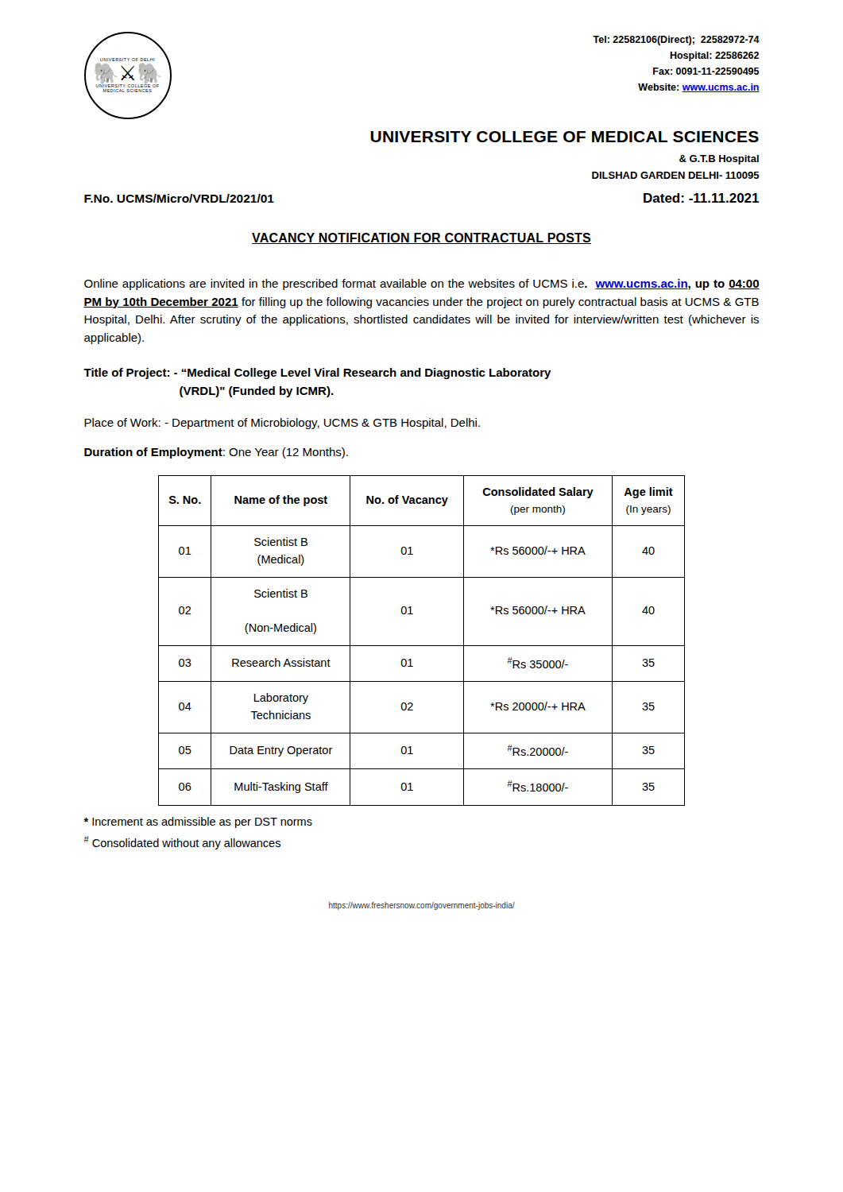UNIVERSITY OF DELHI
🐘⚔🐘
UNIVERSITY COLLEGE OF MEDICAL SCIENCES
Tel: 22582106(Direct); 22582972-74
Hospital: 22586262
Fax: 0091-11-22590495
Website: www.ucms.ac.in
UNIVERSITY COLLEGE OF MEDICAL SCIENCES
& G.T.B Hospital
DILSHAD GARDEN DELHI- 110095
F.No. UCMS/Micro/VRDL/2021/01 Dated: -11.11.2021
VACANCY NOTIFICATION FOR CONTRACTUAL POSTS
Online applications are invited in the prescribed format available on the websites of UCMS i.e. www.ucms.ac.in, up to 04:00 PM by 10th December 2021 for filling up the following vacancies under the project on purely contractual basis at UCMS & GTB Hospital, Delhi. After scrutiny of the applications, shortlisted candidates will be invited for interview/written test (whichever is applicable).
Title of Project: - “Medical College Level Viral Research and Diagnostic Laboratory (VRDL)" (Funded by ICMR).
Place of Work: - Department of Microbiology, UCMS & GTB Hospital, Delhi.
Duration of Employment: One Year (12 Months).
| S. No. | Name of the post | No. of Vacancy | Consolidated Salary (per month) | Age limit (In years) |
| --- | --- | --- | --- | --- |
| 01 | Scientist B (Medical) | 01 | *Rs 56000/-+ HRA | 40 |
| 02 | Scientist B (Non-Medical) | 01 | *Rs 56000/-+ HRA | 40 |
| 03 | Research Assistant | 01 | # Rs 35000/- | 35 |
| 04 | Laboratory Technicians | 02 | *Rs 20000/-+ HRA | 35 |
| 05 | Data Entry Operator | 01 | # Rs.20000/- | 35 |
| 06 | Multi-Tasking Staff | 01 | # Rs.18000/- | 35 |
* Increment as admissible as per DST norms
# Consolidated without any allowances
https://www.freshersnow.com/government-jobs-india/